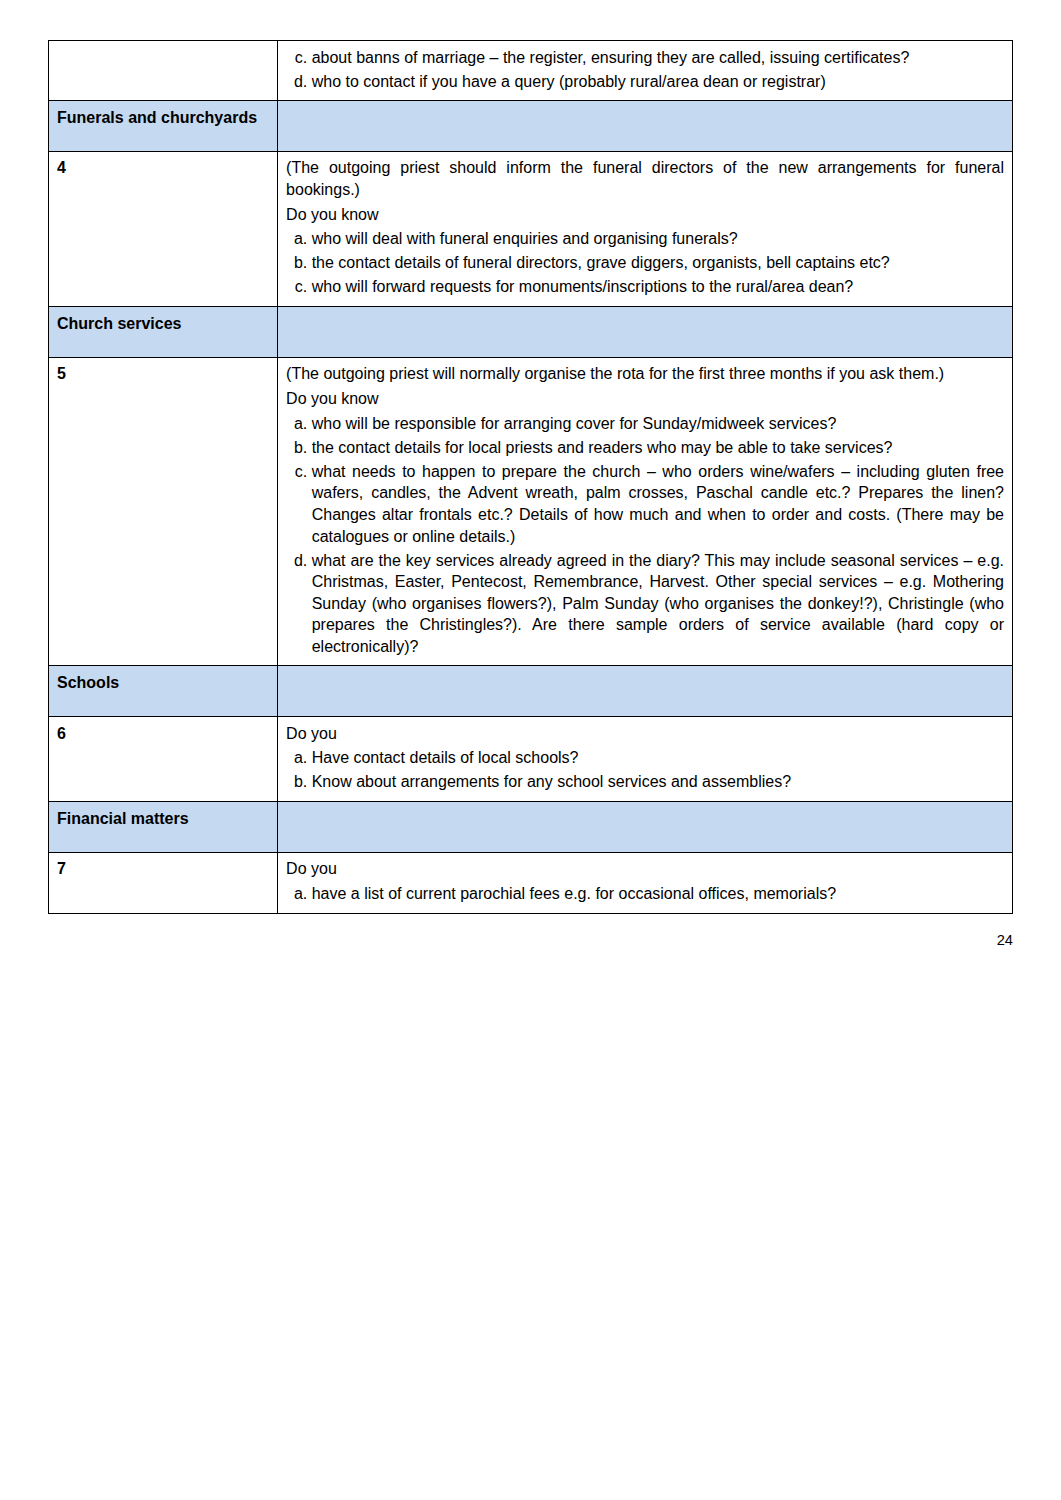| | about banns of marriage – the register, ensuring they are called, issuing certificates? who to contact if you have a query (probably rural/area dean or registrar) |
| Funerals and churchyards | |
| 4 | (The outgoing priest should inform the funeral directors of the new arrangements for funeral bookings.) Do you know who will deal with funeral enquiries and organising funerals? the contact details of funeral directors, grave diggers, organists, bell captains etc? who will forward requests for monuments/inscriptions to the rural/area dean? |
| Church services | |
| 5 | (The outgoing priest will normally organise the rota for the first three months if you ask them.) Do you know who will be responsible for arranging cover for Sunday/midweek services? the contact details for local priests and readers who may be able to take services? what needs to happen to prepare the church – who orders wine/wafers – including gluten free wafers, candles, the Advent wreath, palm crosses, Paschal candle etc.? Prepares the linen? Changes altar frontals etc.? Details of how much and when to order and costs. (There may be catalogues or online details.) what are the key services already agreed in the diary? This may include seasonal services – e.g. Christmas, Easter, Pentecost, Remembrance, Harvest. Other special services – e.g. Mothering Sunday (who organises flowers?), Palm Sunday (who organises the donkey!?), Christingle (who prepares the Christingles?). Are there sample orders of service available (hard copy or electronically)? |
| Schools | |
| 6 | Do you Have contact details of local schools? Know about arrangements for any school services and assemblies? |
| Financial matters | |
| 7 | Do you have a list of current parochial fees e.g. for occasional offices, memorials? |
24